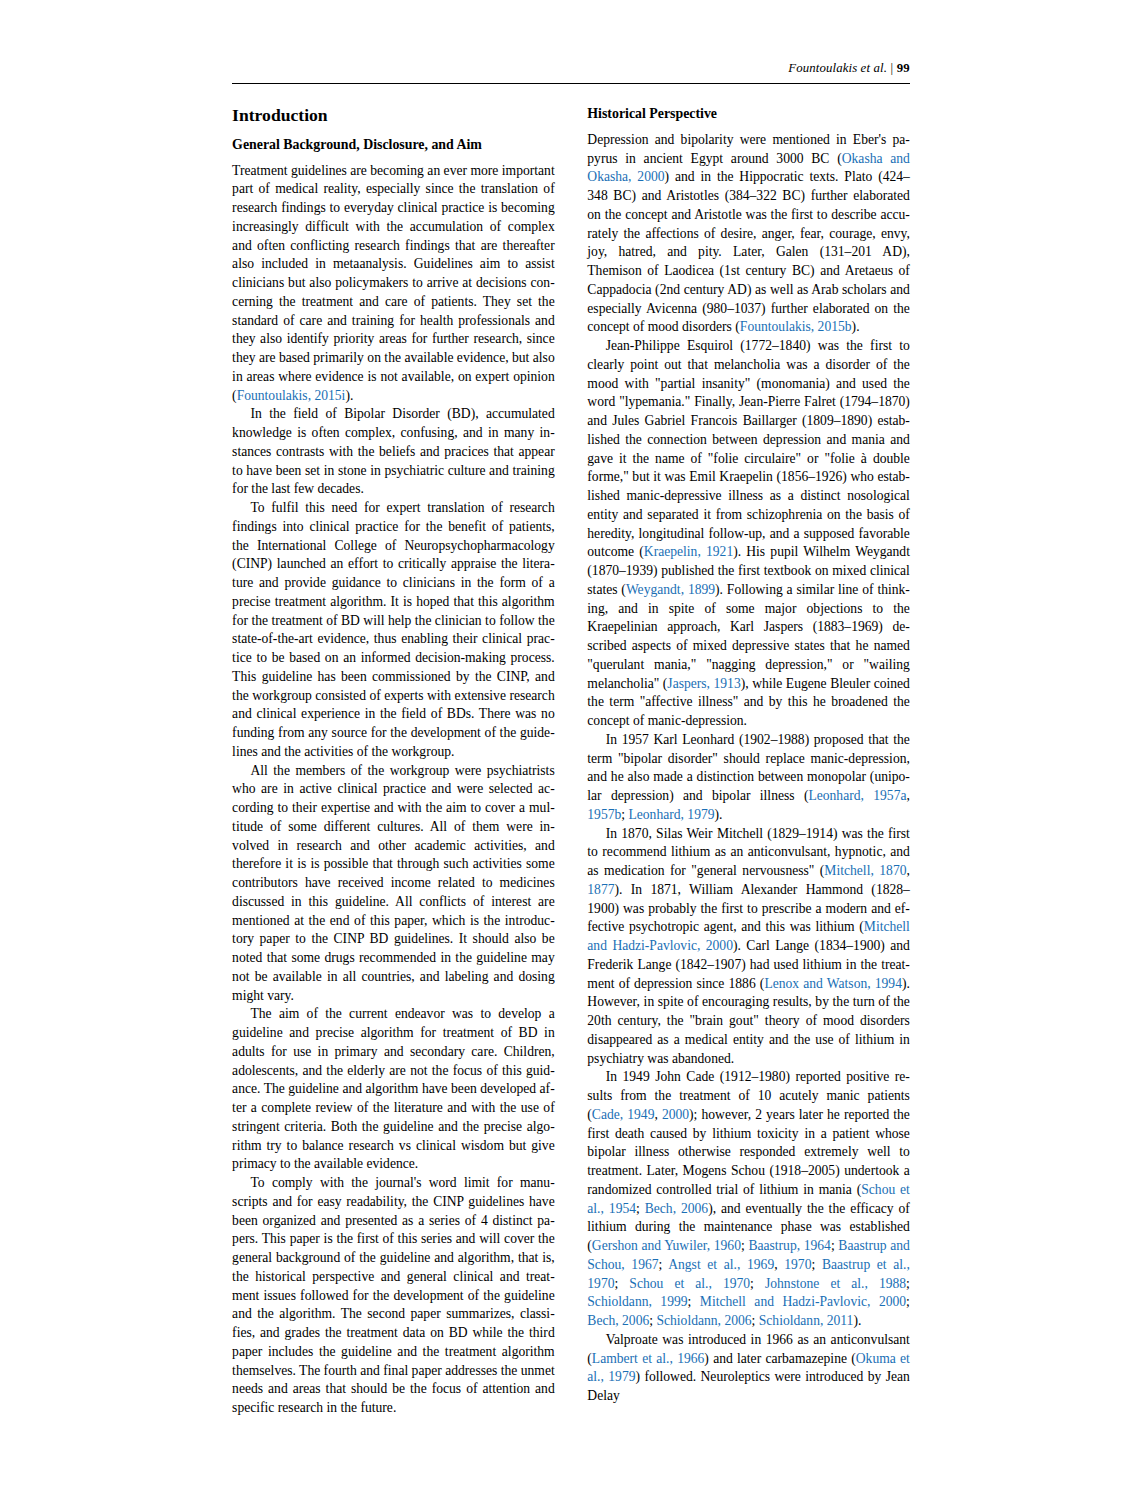Fountoulakis et al.|99
Introduction
General Background, Disclosure, and Aim
Treatment guidelines are becoming an ever more important part of medical reality, especially since the translation of research findings to everyday clinical practice is becoming increasingly difficult with the accumulation of complex and often conflicting research findings that are thereafter also included in metaanalysis. Guidelines aim to assist clinicians but also policymakers to arrive at decisions concerning the treatment and care of patients. They set the standard of care and training for health professionals and they also identify priority areas for further research, since they are based primarily on the available evidence, but also in areas where evidence is not available, on expert opinion (Fountoulakis, 2015i).
In the field of Bipolar Disorder (BD), accumulated knowledge is often complex, confusing, and in many instances contrasts with the beliefs and pracices that appear to have been set in stone in psychiatric culture and training for the last few decades.
To fulfil this need for expert translation of research findings into clinical practice for the benefit of patients, the International College of Neuropsychopharmacology (CINP) launched an effort to critically appraise the literature and provide guidance to clinicians in the form of a precise treatment algorithm. It is hoped that this algorithm for the treatment of BD will help the clinician to follow the state-of-the-art evidence, thus enabling their clinical practice to be based on an informed decision-making process. This guideline has been commissioned by the CINP, and the workgroup consisted of experts with extensive research and clinical experience in the field of BDs. There was no funding from any source for the development of the guidelines and the activities of the workgroup.
All the members of the workgroup were psychiatrists who are in active clinical practice and were selected according to their expertise and with the aim to cover a multitude of some different cultures. All of them were involved in research and other academic activities, and therefore it is is possible that through such activities some contributors have received income related to medicines discussed in this guideline. All conflicts of interest are mentioned at the end of this paper, which is the introductory paper to the CINP BD guidelines. It should also be noted that some drugs recommended in the guideline may not be available in all countries, and labeling and dosing might vary.
The aim of the current endeavor was to develop a guideline and precise algorithm for treatment of BD in adults for use in primary and secondary care. Children, adolescents, and the elderly are not the focus of this guidance. The guideline and algorithm have been developed after a complete review of the literature and with the use of stringent criteria. Both the guideline and the precise algorithm try to balance research vs clinical wisdom but give primacy to the available evidence.
To comply with the journal's word limit for manuscripts and for easy readability, the CINP guidelines have been organized and presented as a series of 4 distinct papers. This paper is the first of this series and will cover the general background of the guideline and algorithm, that is, the historical perspective and general clinical and treatment issues followed for the development of the guideline and the algorithm. The second paper summarizes, classifies, and grades the treatment data on BD while the third paper includes the guideline and the treatment algorithm themselves. The fourth and final paper addresses the unmet needs and areas that should be the focus of attention and specific research in the future.
Historical Perspective
Depression and bipolarity were mentioned in Eber's papyrus in ancient Egypt around 3000 BC (Okasha and Okasha, 2000) and in the Hippocratic texts. Plato (424–348 BC) and Aristotles (384–322 BC) further elaborated on the concept and Aristotle was the first to describe accurately the affections of desire, anger, fear, courage, envy, joy, hatred, and pity. Later, Galen (131–201 AD), Themison of Laodicea (1st century BC) and Aretaeus of Cappadocia (2nd century AD) as well as Arab scholars and especially Avicenna (980–1037) further elaborated on the concept of mood disorders (Fountoulakis, 2015b).
Jean-Philippe Esquirol (1772–1840) was the first to clearly point out that melancholia was a disorder of the mood with "partial insanity" (monomania) and used the word "lypemania." Finally, Jean-Pierre Falret (1794–1870) and Jules Gabriel Francois Baillarger (1809–1890) established the connection between depression and mania and gave it the name of "folie circulaire" or "folie à double forme," but it was Emil Kraepelin (1856–1926) who established manic-depressive illness as a distinct nosological entity and separated it from schizophrenia on the basis of heredity, longitudinal follow-up, and a supposed favorable outcome (Kraepelin, 1921). His pupil Wilhelm Weygandt (1870–1939) published the first textbook on mixed clinical states (Weygandt, 1899). Following a similar line of thinking, and in spite of some major objections to the Kraepelinian approach, Karl Jaspers (1883–1969) described aspects of mixed depressive states that he named "querulant mania," "nagging depression," or "wailing melancholia" (Jaspers, 1913), while Eugene Bleuler coined the term "affective illness" and by this he broadened the concept of manic-depression.
In 1957 Karl Leonhard (1902–1988) proposed that the term "bipolar disorder" should replace manic-depression, and he also made a distinction between monopolar (unipolar depression) and bipolar illness (Leonhard, 1957a, 1957b; Leonhard, 1979).
In 1870, Silas Weir Mitchell (1829–1914) was the first to recommend lithium as an anticonvulsant, hypnotic, and as medication for "general nervousness" (Mitchell, 1870, 1877). In 1871, William Alexander Hammond (1828–1900) was probably the first to prescribe a modern and effective psychotropic agent, and this was lithium (Mitchell and Hadzi-Pavlovic, 2000). Carl Lange (1834–1900) and Frederik Lange (1842–1907) had used lithium in the treatment of depression since 1886 (Lenox and Watson, 1994). However, in spite of encouraging results, by the turn of the 20th century, the "brain gout" theory of mood disorders disappeared as a medical entity and the use of lithium in psychiatry was abandoned.
In 1949 John Cade (1912–1980) reported positive results from the treatment of 10 acutely manic patients (Cade, 1949, 2000); however, 2 years later he reported the first death caused by lithium toxicity in a patient whose bipolar illness otherwise responded extremely well to treatment. Later, Mogens Schou (1918–2005) undertook a randomized controlled trial of lithium in mania (Schou et al., 1954; Bech, 2006), and eventually the the efficacy of lithium during the maintenance phase was established (Gershon and Yuwiler, 1960; Baastrup, 1964; Baastrup and Schou, 1967; Angst et al., 1969, 1970; Baastrup et al., 1970; Schou et al., 1970; Johnstone et al., 1988; Schioldann, 1999; Mitchell and Hadzi-Pavlovic, 2000; Bech, 2006; Schioldann, 2006; Schioldann, 2011).
Valproate was introduced in 1966 as an anticonvulsant (Lambert et al., 1966) and later carbamazepine (Okuma et al., 1979) followed. Neuroleptics were introduced by Jean Delay